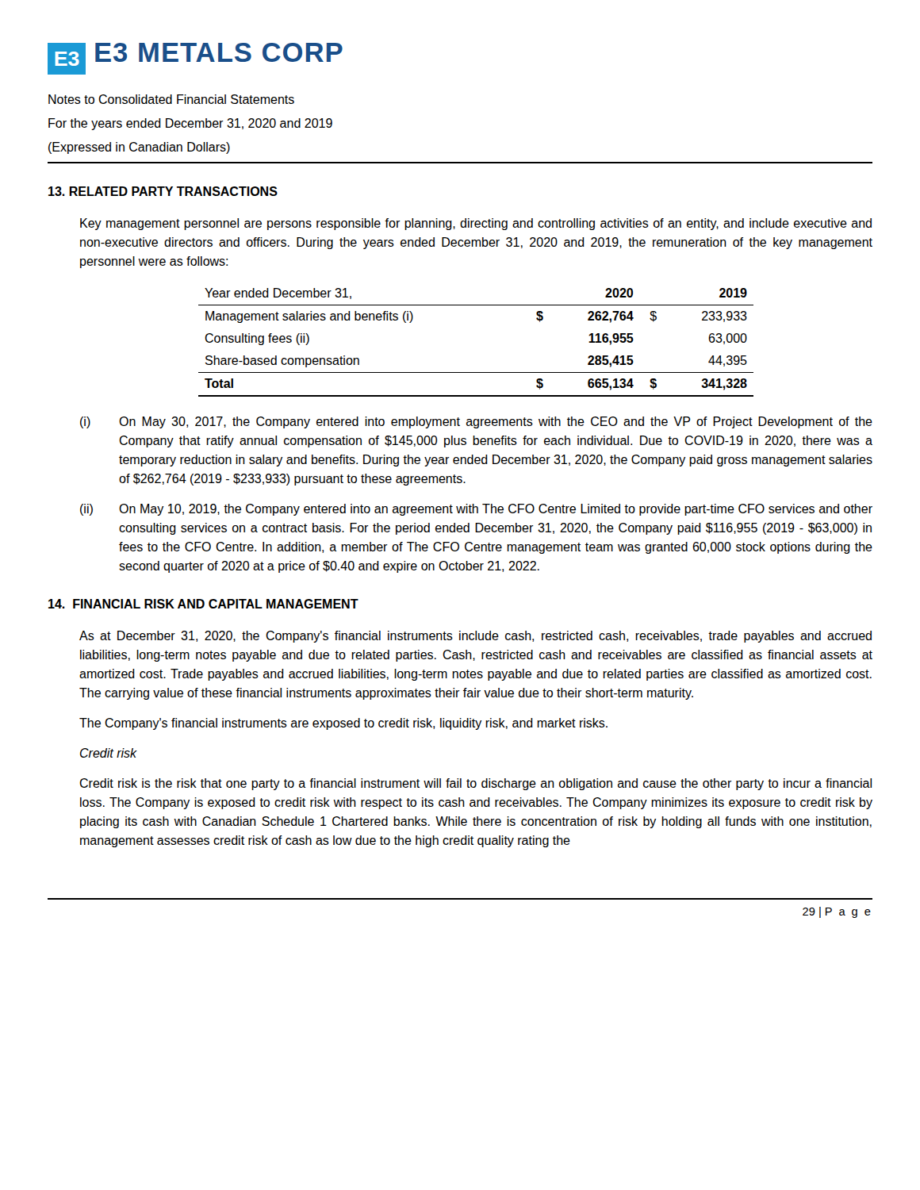E3 E3 METALS CORP
Notes to Consolidated Financial Statements
For the years ended December 31, 2020 and 2019
(Expressed in Canadian Dollars)
13. RELATED PARTY TRANSACTIONS
Key management personnel are persons responsible for planning, directing and controlling activities of an entity, and include executive and non-executive directors and officers. During the years ended December 31, 2020 and 2019, the remuneration of the key management personnel were as follows:
| Year ended December 31, | 2020 | 2019 |
| --- | --- | --- |
| Management salaries and benefits (i) | $ | 262,764 | $ | 233,933 |
| Consulting fees (ii) | | 116,955 | | 63,000 |
| Share-based compensation | | 285,415 | | 44,395 |
| Total | $ | 665,134 | $ | 341,328 |
(i) On May 30, 2017, the Company entered into employment agreements with the CEO and the VP of Project Development of the Company that ratify annual compensation of $145,000 plus benefits for each individual. Due to COVID-19 in 2020, there was a temporary reduction in salary and benefits. During the year ended December 31, 2020, the Company paid gross management salaries of $262,764 (2019 - $233,933) pursuant to these agreements.
(ii) On May 10, 2019, the Company entered into an agreement with The CFO Centre Limited to provide part-time CFO services and other consulting services on a contract basis. For the period ended December 31, 2020, the Company paid $116,955 (2019 - $63,000) in fees to the CFO Centre. In addition, a member of The CFO Centre management team was granted 60,000 stock options during the second quarter of 2020 at a price of $0.40 and expire on October 21, 2022.
14. FINANCIAL RISK AND CAPITAL MANAGEMENT
As at December 31, 2020, the Company's financial instruments include cash, restricted cash, receivables, trade payables and accrued liabilities, long-term notes payable and due to related parties. Cash, restricted cash and receivables are classified as financial assets at amortized cost. Trade payables and accrued liabilities, long-term notes payable and due to related parties are classified as amortized cost. The carrying value of these financial instruments approximates their fair value due to their short-term maturity.
The Company's financial instruments are exposed to credit risk, liquidity risk, and market risks.
Credit risk
Credit risk is the risk that one party to a financial instrument will fail to discharge an obligation and cause the other party to incur a financial loss. The Company is exposed to credit risk with respect to its cash and receivables. The Company minimizes its exposure to credit risk by placing its cash with Canadian Schedule 1 Chartered banks. While there is concentration of risk by holding all funds with one institution, management assesses credit risk of cash as low due to the high credit quality rating the
29 | P a g e